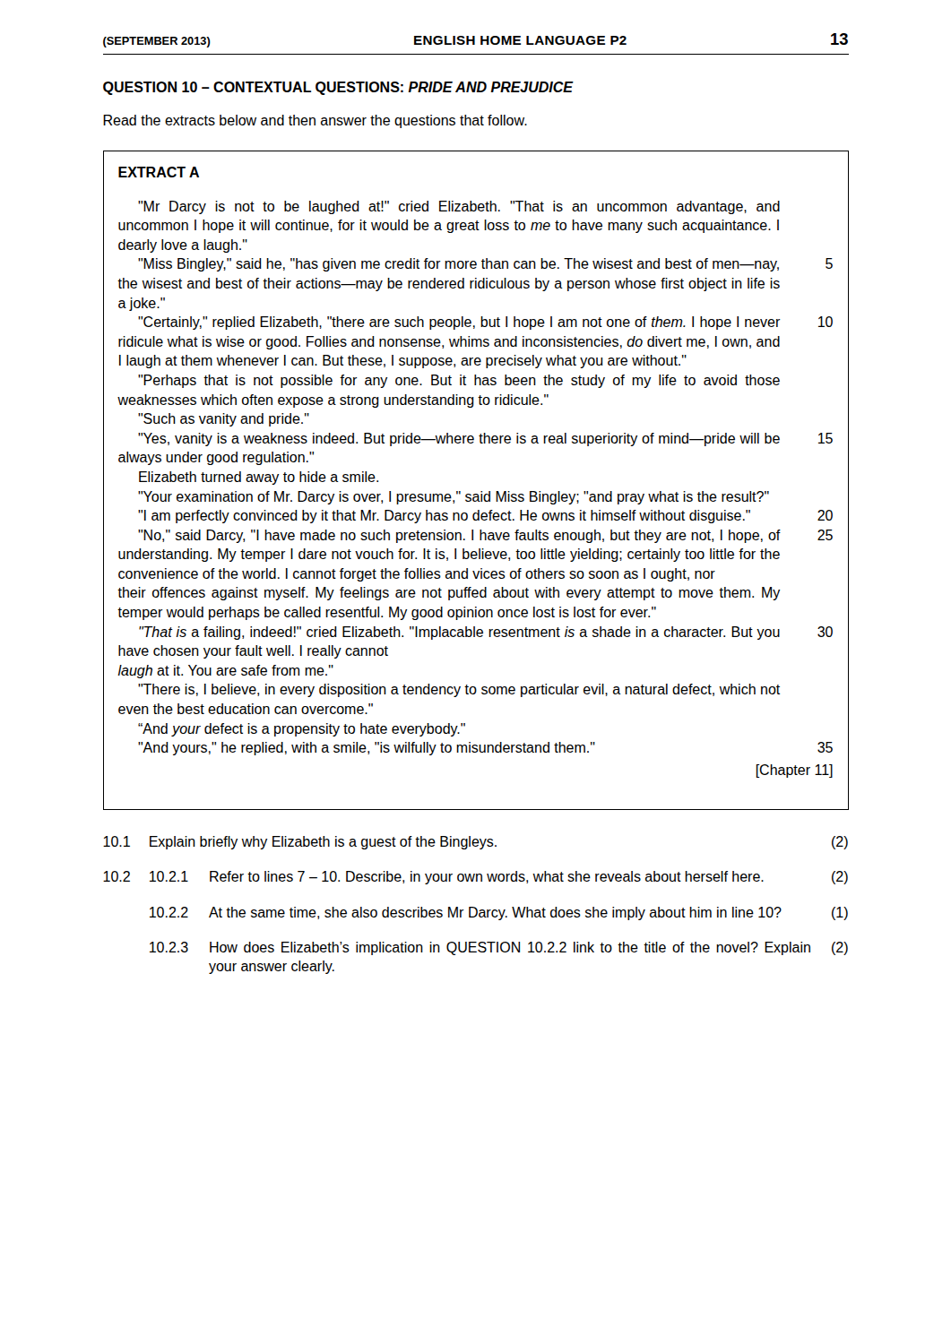(SEPTEMBER 2013) ENGLISH HOME LANGUAGE P2 13
QUESTION 10 – CONTEXTUAL QUESTIONS: PRIDE AND PREJUDICE
Read the extracts below and then answer the questions that follow.
EXTRACT A
"Mr Darcy is not to be laughed at!" cried Elizabeth. "That is an uncommon advantage, and uncommon I hope it will continue, for it would be a great loss to me to have many such acquaintance. I dearly love a laugh."
"Miss Bingley," said he, "has given me credit for more than can be. The wisest and best of men—nay, the wisest and best of their actions—may be rendered ridiculous by a person whose first object in life is a joke."5
"Certainly," replied Elizabeth, "there are such people, but I hope I am not one of them. I hope I never ridicule what is wise or good. Follies and nonsense, whims and inconsistencies, do divert me, I own, and I laugh at them whenever I can. But these, I suppose, are precisely what you are without."10
"Perhaps that is not possible for any one. But it has been the study of my life to avoid those weaknesses which often expose a strong understanding to ridicule."
"Such as vanity and pride."
"Yes, vanity is a weakness indeed. But pride—where there is a real superiority of mind—pride will be always under good regulation."15
Elizabeth turned away to hide a smile.
"Your examination of Mr. Darcy is over, I presume," said Miss Bingley; "and pray what is the result?"
"I am perfectly convinced by it that Mr. Darcy has no defect. He owns it himself without disguise."20
"No," said Darcy, "I have made no such pretension. I have faults enough, but they are not, I hope, of understanding. My temper I dare not vouch for. It is, I believe, too little yielding; certainly too little for the convenience of the world. I cannot forget the follies and vices of others so soon as I ought, nor 25
their offences against myself. My feelings are not puffed about with every attempt to move them. My temper would perhaps be called resentful. My good opinion once lost is lost for ever."
"That is a failing, indeed!" cried Elizabeth. "Implacable resentment is a shade in a character. But you have chosen your fault well. I really cannot 30
laugh at it. You are safe from me."
"There is, I believe, in every disposition a tendency to some particular evil, a natural defect, which not even the best education can overcome."
“And your defect is a propensity to hate everybody."
"And yours," he replied, with a smile, "is wilfully to misunderstand them."35
[Chapter 11]
10.1 Explain briefly why Elizabeth is a guest of the Bingleys. (2)
10.2 10.2.1 Refer to lines 7 – 10. Describe, in your own words, what she reveals about herself here. (2)
10.2 10.2.2 At the same time, she also describes Mr Darcy. What does she imply about him in line 10? (1)
10.2 10.2.3 How does Elizabeth’s implication in QUESTION 10.2.2 link to the title of the novel? Explain your answer clearly. (2)